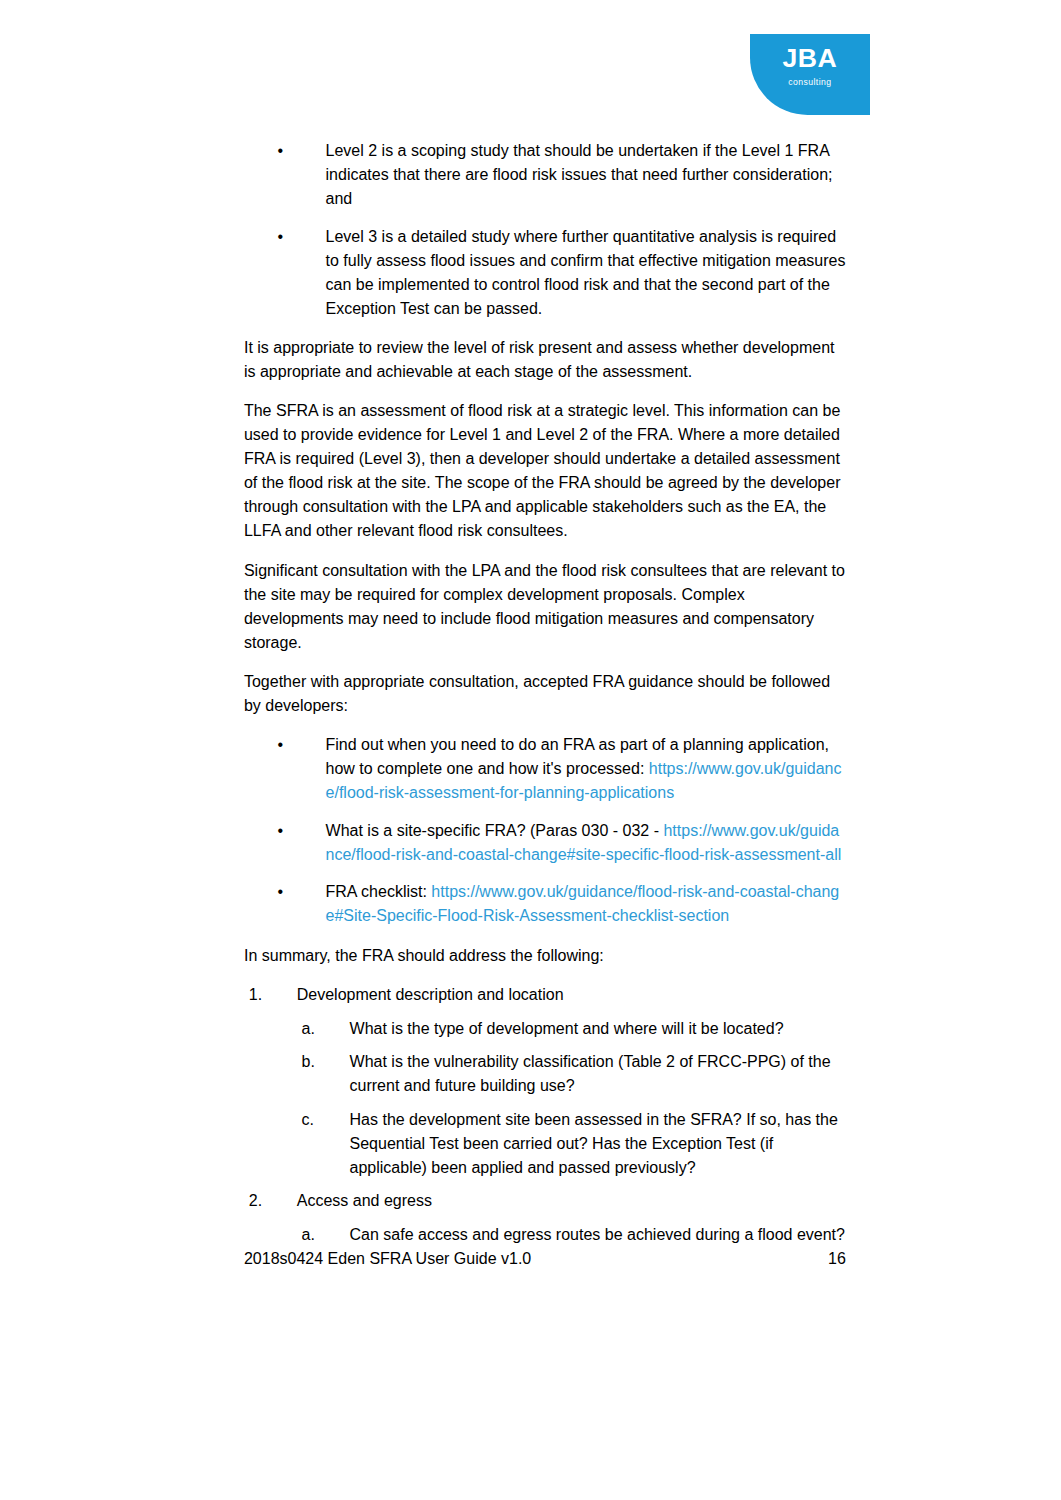JBA
consulting
Level 2 is a scoping study that should be undertaken if the Level 1 FRA indicates that there are flood risk issues that need further consideration; and
Level 3 is a detailed study where further quantitative analysis is required to fully assess flood issues and confirm that effective mitigation measures can be implemented to control flood risk and that the second part of the Exception Test can be passed.
It is appropriate to review the level of risk present and assess whether development is appropriate and achievable at each stage of the assessment.
The SFRA is an assessment of flood risk at a strategic level. This information can be used to provide evidence for Level 1 and Level 2 of the FRA. Where a more detailed FRA is required (Level 3), then a developer should undertake a detailed assessment of the flood risk at the site. The scope of the FRA should be agreed by the developer through consultation with the LPA and applicable stakeholders such as the EA, the LLFA and other relevant flood risk consultees.
Significant consultation with the LPA and the flood risk consultees that are relevant to the site may be required for complex development proposals. Complex developments may need to include flood mitigation measures and compensatory storage.
Together with appropriate consultation, accepted FRA guidance should be followed by developers:
Find out when you need to do an FRA as part of a planning application, how to complete one and how it's processed: https://www.gov.uk/guidance/flood-risk-assessment-for-planning-applications
What is a site-specific FRA? (Paras 030 - 032 - https://www.gov.uk/guidance/flood-risk-and-coastal-change#site-specific-flood-risk-assessment-all
FRA checklist: https://www.gov.uk/guidance/flood-risk-and-coastal-change#Site-Specific-Flood-Risk-Assessment-checklist-section
In summary, the FRA should address the following:
Development description and location
What is the type of development and where will it be located?
What is the vulnerability classification (Table 2 of FRCC-PPG) of the current and future building use?
Has the development site been assessed in the SFRA? If so, has the Sequential Test been carried out? Has the Exception Test (if applicable) been applied and passed previously?
Access and egress
Can safe access and egress routes be achieved during a flood event?
2018s0424 Eden SFRA User Guide v1.0 16